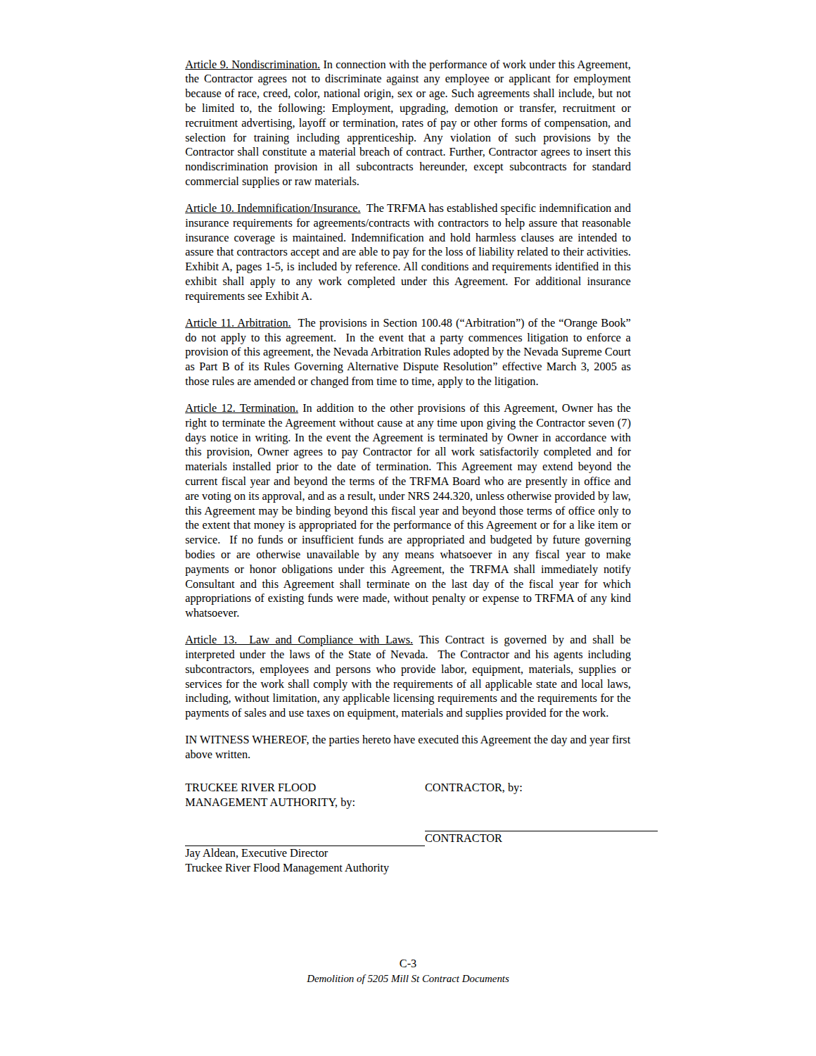Article 9. Nondiscrimination. In connection with the performance of work under this Agreement, the Contractor agrees not to discriminate against any employee or applicant for employment because of race, creed, color, national origin, sex or age. Such agreements shall include, but not be limited to, the following: Employment, upgrading, demotion or transfer, recruitment or recruitment advertising, layoff or termination, rates of pay or other forms of compensation, and selection for training including apprenticeship. Any violation of such provisions by the Contractor shall constitute a material breach of contract. Further, Contractor agrees to insert this nondiscrimination provision in all subcontracts hereunder, except subcontracts for standard commercial supplies or raw materials.
Article 10. Indemnification/Insurance. The TRFMA has established specific indemnification and insurance requirements for agreements/contracts with contractors to help assure that reasonable insurance coverage is maintained. Indemnification and hold harmless clauses are intended to assure that contractors accept and are able to pay for the loss of liability related to their activities. Exhibit A, pages 1-5, is included by reference. All conditions and requirements identified in this exhibit shall apply to any work completed under this Agreement. For additional insurance requirements see Exhibit A.
Article 11. Arbitration. The provisions in Section 100.48 (“Arbitration”) of the “Orange Book” do not apply to this agreement. In the event that a party commences litigation to enforce a provision of this agreement, the Nevada Arbitration Rules adopted by the Nevada Supreme Court as Part B of its Rules Governing Alternative Dispute Resolution” effective March 3, 2005 as those rules are amended or changed from time to time, apply to the litigation.
Article 12. Termination. In addition to the other provisions of this Agreement, Owner has the right to terminate the Agreement without cause at any time upon giving the Contractor seven (7) days notice in writing. In the event the Agreement is terminated by Owner in accordance with this provision, Owner agrees to pay Contractor for all work satisfactorily completed and for materials installed prior to the date of termination. This Agreement may extend beyond the current fiscal year and beyond the terms of the TRFMA Board who are presently in office and are voting on its approval, and as a result, under NRS 244.320, unless otherwise provided by law, this Agreement may be binding beyond this fiscal year and beyond those terms of office only to the extent that money is appropriated for the performance of this Agreement or for a like item or service. If no funds or insufficient funds are appropriated and budgeted by future governing bodies or are otherwise unavailable by any means whatsoever in any fiscal year to make payments or honor obligations under this Agreement, the TRFMA shall immediately notify Consultant and this Agreement shall terminate on the last day of the fiscal year for which appropriations of existing funds were made, without penalty or expense to TRFMA of any kind whatsoever.
Article 13. Law and Compliance with Laws. This Contract is governed by and shall be interpreted under the laws of the State of Nevada. The Contractor and his agents including subcontractors, employees and persons who provide labor, equipment, materials, supplies or services for the work shall comply with the requirements of all applicable state and local laws, including, without limitation, any applicable licensing requirements and the requirements for the payments of sales and use taxes on equipment, materials and supplies provided for the work.
IN WITNESS WHEREOF, the parties hereto have executed this Agreement the day and year first above written.
| TRUCKEE RIVER FLOOD MANAGEMENT AUTHORITY, by: Jay Aldean, Executive Director Truckee River Flood Management Authority | CONTRACTOR, by: CONTRACTOR |
C-3
Demolition of 5205 Mill St Contract Documents